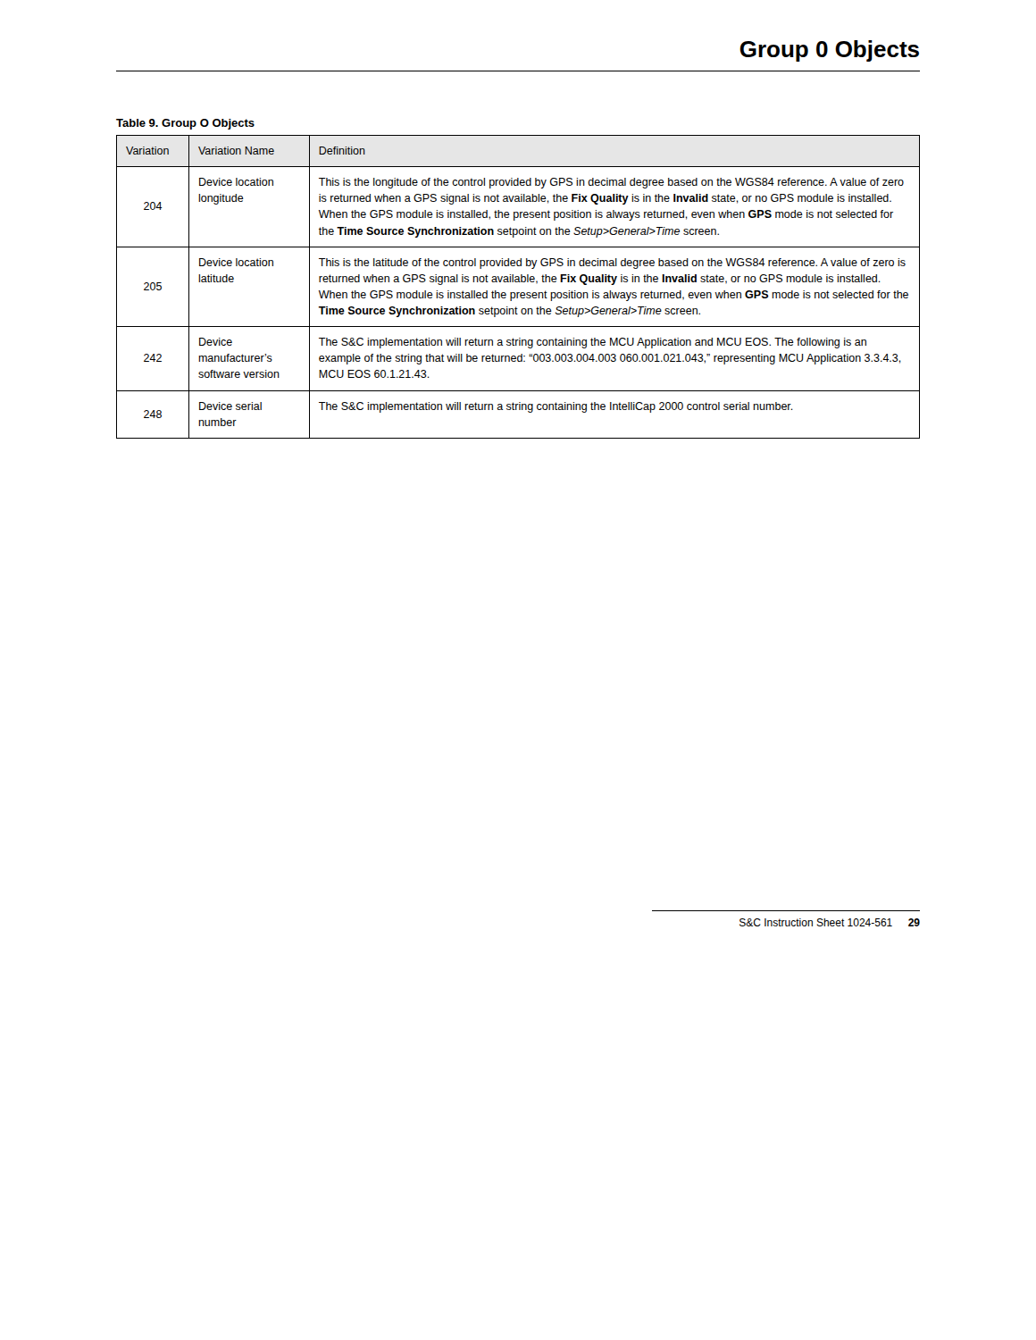Group 0 Objects
Table 9. Group O Objects
| Variation | Variation Name | Definition |
| --- | --- | --- |
| 204 | Device location longitude | This is the longitude of the control provided by GPS in decimal degree based on the WGS84 reference. A value of zero is returned when a GPS signal is not available, the Fix Quality is in the Invalid state, or no GPS module is installed. When the GPS module is installed, the present position is always returned, even when GPS mode is not selected for the Time Source Synchronization setpoint on the Setup>General>Time screen. |
| 205 | Device location latitude | This is the latitude of the control provided by GPS in decimal degree based on the WGS84 reference. A value of zero is returned when a GPS signal is not available, the Fix Quality is in the Invalid state, or no GPS module is installed. When the GPS module is installed the present position is always returned, even when GPS mode is not selected for the Time Source Synchronization setpoint on the Setup>General>Time screen. |
| 242 | Device manufacturer’s software version | The S&C implementation will return a string containing the MCU Application and MCU EOS. The following is an example of the string that will be returned: “003.003.004.003 060.001.021.043,” representing MCU Application 3.3.4.3, MCU EOS 60.1.21.43. |
| 248 | Device serial number | The S&C implementation will return a string containing the IntelliCap 2000 control serial number. |
S&C Instruction Sheet 1024-561 29